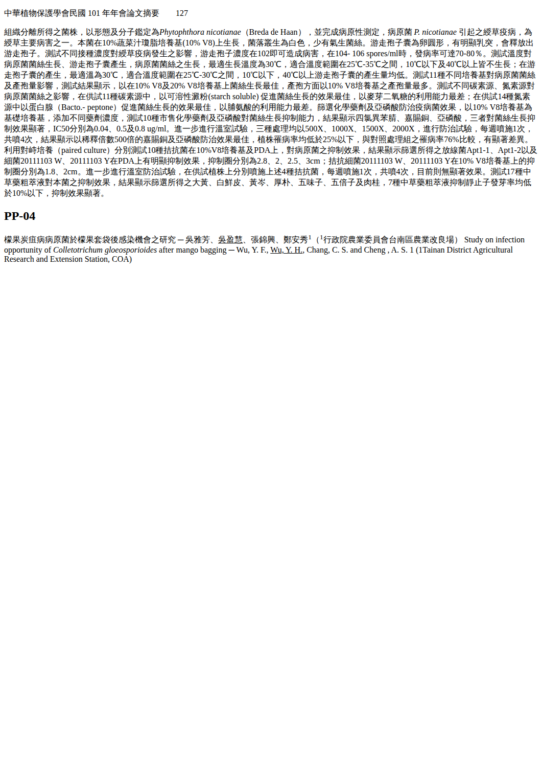中華植物保護學會民國 101 年年會論文摘要　　127
組織分離所得之菌株，以形態及分子鑑定為Phytophthora nicotianae（Breda de Haan），並完成病原性測定，病原菌 P. nicotianae 引起之綬草疫病，為綬草主要病害之一。本菌在10%蔬菜汁瓊脂培養基(10% V8)上生長，菌落叢生為白色，少有氣生菌絲。游走孢子囊為卵圓形，有明顯乳突，會釋放出游走孢子。測試不同接種濃度對綬草疫病發生之影響，游走孢子濃度在102即可造成病害，在104- 106 spores/ml時，發病率可達70-80％。測試溫度對病原菌菌絲生長、游走孢子囊產生，病原菌菌絲之生長，最適生長溫度為30℃，適合溫度範圍在25℃-35℃之間，10℃以下及40℃以上皆不生長；在游走孢子囊的產生，最適溫為30℃，適合溫度範圍在25℃-30℃之間，10℃以下，40℃以上游走孢子囊的產生量均低。測試11種不同培養基對病原菌菌絲及產孢量影響，測試結果顯示，以在10% V8及20% V8培養基上菌絲生長最佳，產孢方面以10% V8培養基之產孢量最多。測試不同碳素源、氮素源對病原菌菌絲之影響，在供試11種碳素源中，以可溶性澱粉(starch soluble) 促進菌絲生長的效果最佳，以麥芽二氧糖的利用能力最差；在供試14種氮素源中以蛋白腺（Bacto.- peptone）促進菌絲生長的效果最佳，以脯氨酸的利用能力最差。篩選化學藥劑及亞磷酸防治疫病菌效果，以10% V8培養基為基礎培養基，添加不同藥劑濃度，測試10種市售化學藥劑及亞磷酸對菌絲生長抑制能力，結果顯示四氯異苯腈、嘉賜銅、亞磷酸，三者對菌絲生長抑制效果顯著，IC50分別為0.04、0.5及0.8 ug/ml。進一步進行溫室試驗，三種處理均以500X、1000X、1500X、2000X，進行防治試驗，每週噴施1次，共噴4次，結果顯示以稀釋倍數500倍的嘉賜銅及亞磷酸防治效果最佳，植株罹病率均低於25%以下，與對照處理組之罹病率76%比較，有顯著差異。利用對峙培養（paired culture）分別測試10種拮抗菌在10%V8培養基及PDA上，對病原菌之抑制效果，結果顯示篩選所得之放線菌Apt1-1、Apt1-2以及細菌20111103 W、20111103 Y在PDA上有明顯抑制效果，抑制圈分別為2.8、2、2.5、3cm；拮抗細菌20111103 W、20111103 Y在10% V8培養基上的抑制圈分別為1.8、2cm。進一步進行溫室防治試驗，在供試植株上分別噴施上述4種拮抗菌，每週噴施1次，共噴4次，目前則無顯著效果。測試17種中草藥粗萃液對本菌之抑制效果，結果顯示篩選所得之大黃、白鮮皮、黃岑、厚朴、五味子、五倍子及肉桂，7種中草藥粗萃液抑制靜止子發芽率均低於10%以下，抑制效果顯著。
PP-04
檬果炭疽病病原菌於檬果套袋後感染機會之研究 ─ 吳雅芳、吳盈慧、張錦興、鄭安秀1（1行政院農業委員會台南區農業改良場） Study on infection opportunity of Colletotrichum gloeosporioides after mango bagging ─ Wu, Y. F., Wu, Y. H., Chang, C. S. and Cheng , A. S. 1 (1Tainan District Agricultural Research and Extension Station, COA)